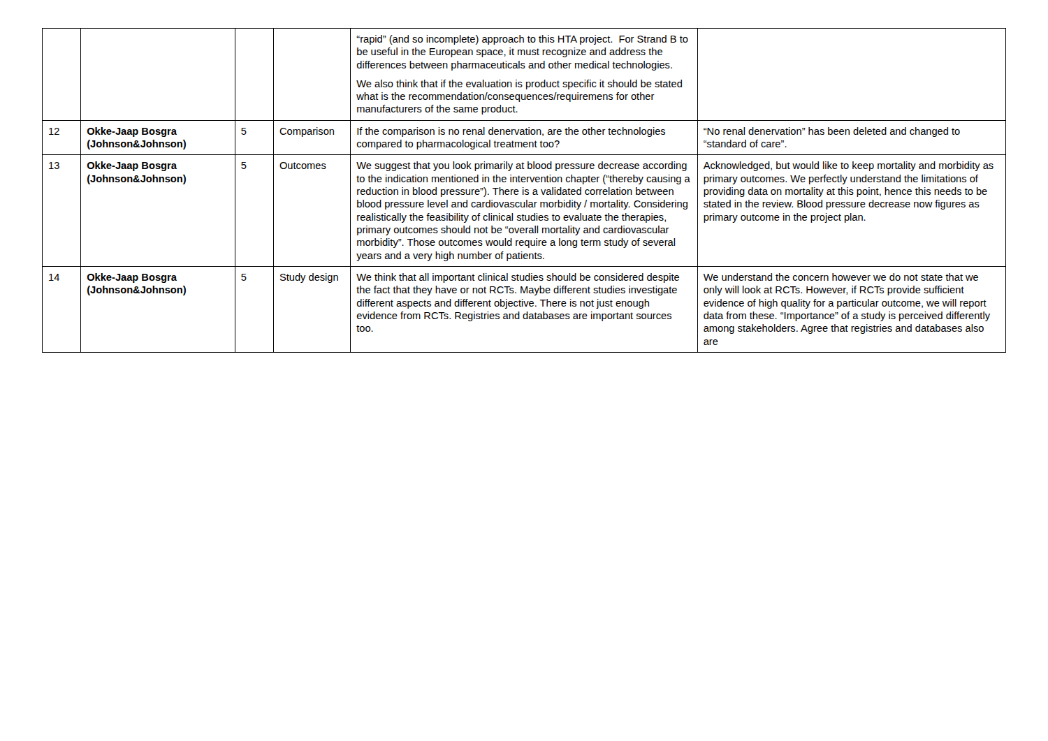| | | | | “rapid” (and so incomplete) approach to this HTA project. For Strand B to be useful in the European space, it must recognize and address the differences between pharmaceuticals and other medical technologies. We also think that if the evaluation is product specific it should be stated what is the recommendation/consequences/requiremens for other manufacturers of the same product. | |
| 12 | Okke-Jaap Bosgra (Johnson&Johnson) | 5 | Comparison | If the comparison is no renal denervation, are the other technologies compared to pharmacological treatment too? | “No renal denervation” has been deleted and changed to “standard of care”. |
| 13 | Okke-Jaap Bosgra (Johnson&Johnson) | 5 | Outcomes | We suggest that you look primarily at blood pressure decrease according to the indication mentioned in the intervention chapter (“thereby causing a reduction in blood pressure”). There is a validated correlation between blood pressure level and cardiovascular morbidity / mortality. Considering realistically the feasibility of clinical studies to evaluate the therapies, primary outcomes should not be “overall mortality and cardiovascular morbidity”. Those outcomes would require a long term study of several years and a very high number of patients. | Acknowledged, but would like to keep mortality and morbidity as primary outcomes. We perfectly understand the limitations of providing data on mortality at this point, hence this needs to be stated in the review. Blood pressure decrease now figures as primary outcome in the project plan. |
| 14 | Okke-Jaap Bosgra (Johnson&Johnson) | 5 | Study design | We think that all important clinical studies should be considered despite the fact that they have or not RCTs. Maybe different studies investigate different aspects and different objective. There is not just enough evidence from RCTs. Registries and databases are important sources too. | We understand the concern however we do not state that we only will look at RCTs. However, if RCTs provide sufficient evidence of high quality for a particular outcome, we will report data from these. “Importance” of a study is perceived differently among stakeholders. Agree that registries and databases also are |